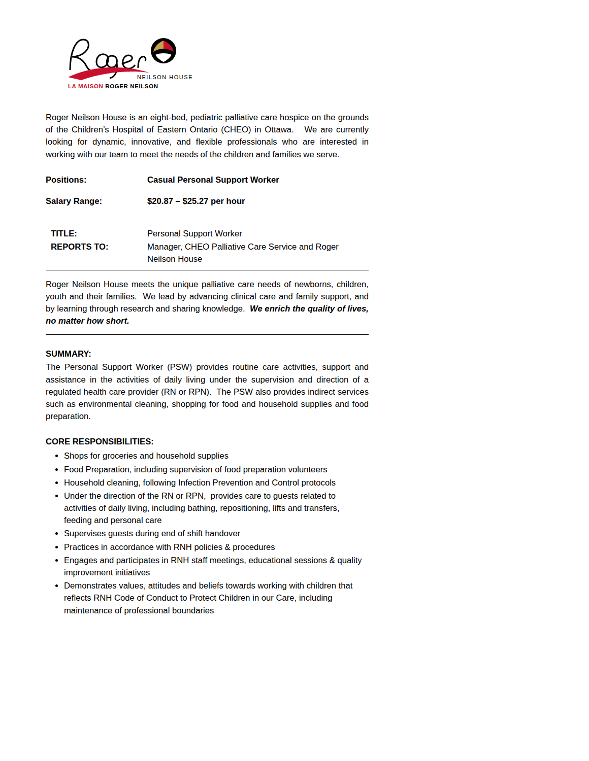NEILSON HOUSE LA MAISON ROGER NEILSON
Roger Neilson House is an eight-bed, pediatric palliative care hospice on the grounds of the Children’s Hospital of Eastern Ontario (CHEO) in Ottawa. We are currently looking for dynamic, innovative, and flexible professionals who are interested in working with our team to meet the needs of the children and families we serve.
| Positions: | Casual Personal Support Worker |
| Salary Range: | $20.87 – $25.27 per hour |
| TITLE: | Personal Support Worker |
| REPORTS TO: | Manager, CHEO Palliative Care Service and Roger Neilson House |
Roger Neilson House meets the unique palliative care needs of newborns, children, youth and their families. We lead by advancing clinical care and family support, and by learning through research and sharing knowledge. We enrich the quality of lives, no matter how short.
SUMMARY:
The Personal Support Worker (PSW) provides routine care activities, support and assistance in the activities of daily living under the supervision and direction of a regulated health care provider (RN or RPN). The PSW also provides indirect services such as environmental cleaning, shopping for food and household supplies and food preparation.
CORE RESPONSIBILITIES:
Shops for groceries and household supplies
Food Preparation, including supervision of food preparation volunteers
Household cleaning, following Infection Prevention and Control protocols
Under the direction of the RN or RPN, provides care to guests related to activities of daily living, including bathing, repositioning, lifts and transfers, feeding and personal care
Supervises guests during end of shift handover
Practices in accordance with RNH policies & procedures
Engages and participates in RNH staff meetings, educational sessions & quality improvement initiatives
Demonstrates values, attitudes and beliefs towards working with children that reflects RNH Code of Conduct to Protect Children in our Care, including maintenance of professional boundaries